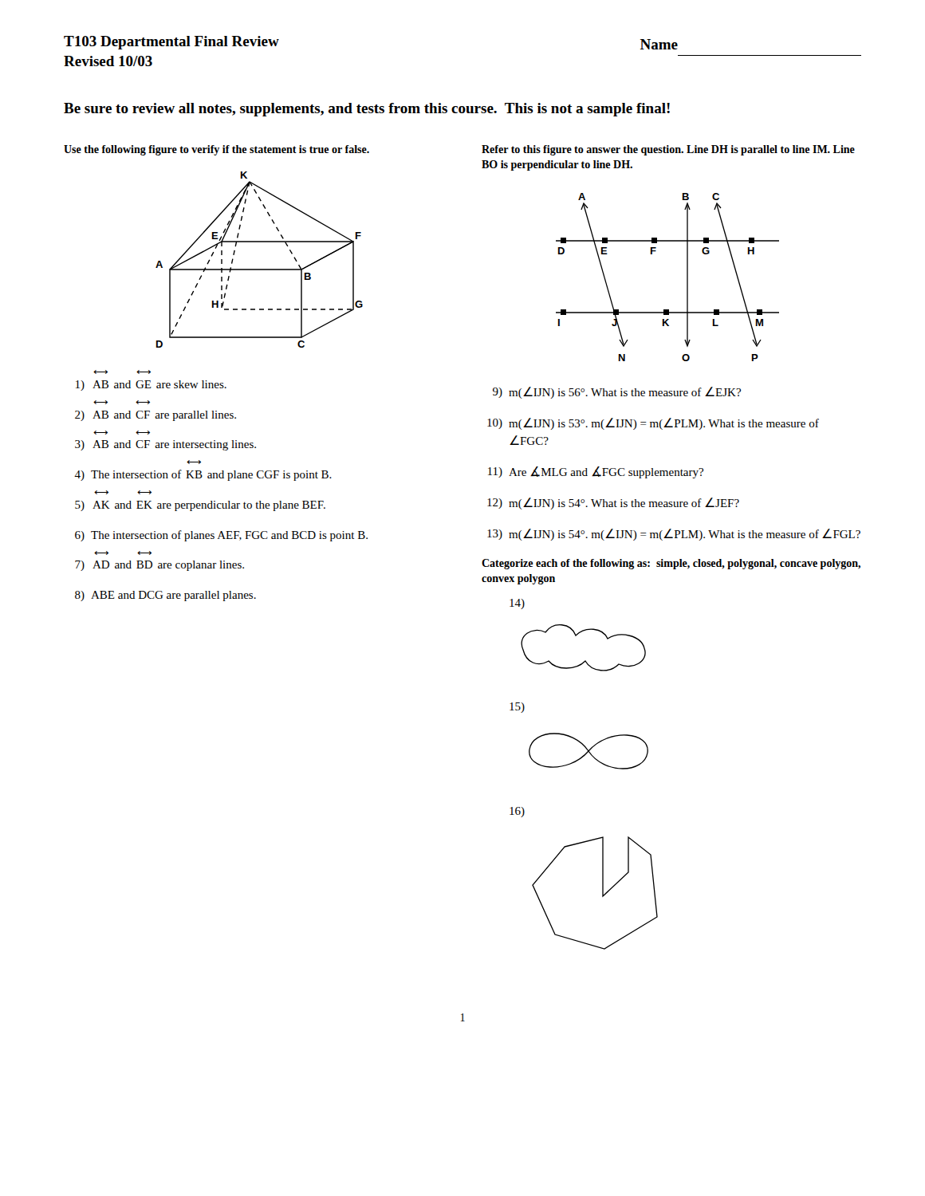T103 Departmental Final Review
Revised 10/03
Name
Be sure to review all notes, supplements, and tests from this course. This is not a sample final!
Use the following figure to verify if the statement is true or false.
K E F A B H G D C
1)⟷AB and ⟷GE are skew lines.
2)⟷AB and ⟷CF are parallel lines.
3)⟷AB and ⟷CF are intersecting lines.
4) The intersection of ⟷KB and plane CGF is point B.
5)⟷AK and ⟷EK are perpendicular to the plane BEF.
6) The intersection of planes AEF, FGC and BCD is point B.
7)⟷AD and ⟷BD are coplanar lines.
8) ABE and DCG are parallel planes.
Refer to this figure to answer the question. Line DH is parallel to line IM. Line BO is perpendicular to line DH.
A B C D E F G H I J K L M N O P
9) m(∠IJN) is 56°. What is the measure of ∠EJK?
10) m(∠IJN) is 53°. m(∠IJN) = m(∠PLM). What is the measure of ∠FGC?
11) Are ∡MLG and ∡FGC supplementary?
12) m(∠IJN) is 54°. What is the measure of ∠JEF?
13) m(∠IJN) is 54°. m(∠IJN) = m(∠PLM). What is the measure of ∠FGL?
Categorize each of the following as: simple, closed, polygonal, concave polygon, convex polygon
14)
15)
16)
1